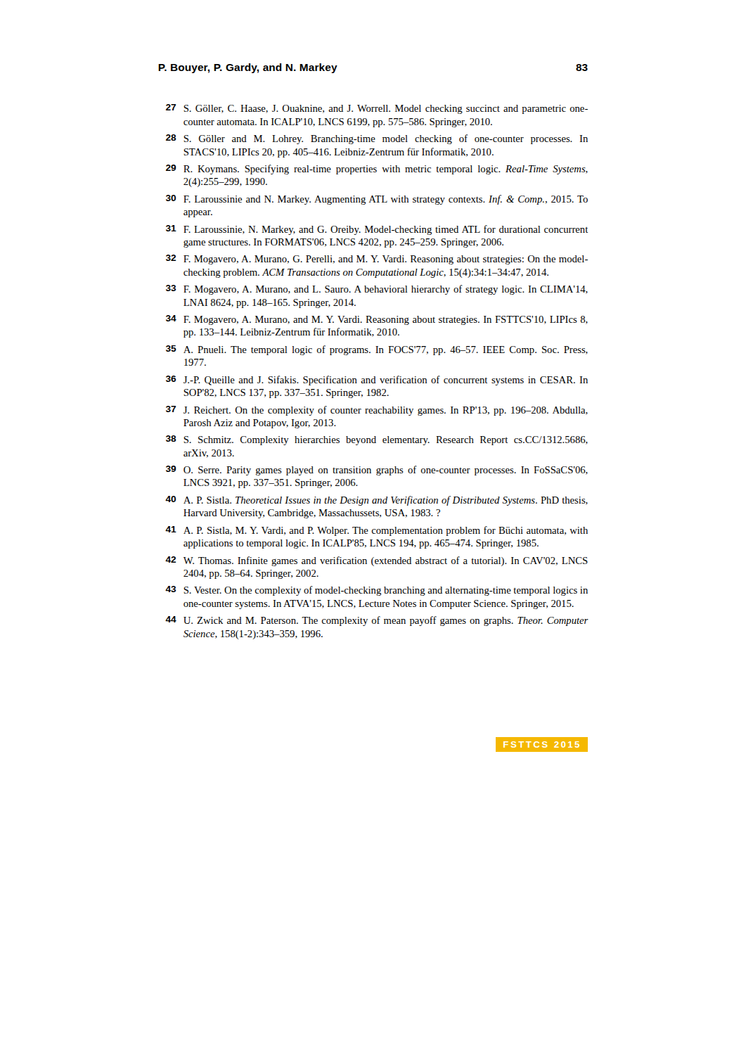P. Bouyer, P. Gardy, and N. Markey 83
S. Göller, C. Haase, J. Ouaknine, and J. Worrell. Model checking succinct and parametric one-counter automata. In ICALP'10, LNCS 6199, pp. 575–586. Springer, 2010.
S. Göller and M. Lohrey. Branching-time model checking of one-counter processes. In STACS'10, LIPIcs 20, pp. 405–416. Leibniz-Zentrum für Informatik, 2010.
R. Koymans. Specifying real-time properties with metric temporal logic. Real-Time Systems, 2(4):255–299, 1990.
F. Laroussinie and N. Markey. Augmenting ATL with strategy contexts. Inf. & Comp., 2015. To appear.
F. Laroussinie, N. Markey, and G. Oreiby. Model-checking timed ATL for durational concurrent game structures. In FORMATS'06, LNCS 4202, pp. 245–259. Springer, 2006.
F. Mogavero, A. Murano, G. Perelli, and M. Y. Vardi. Reasoning about strategies: On the model-checking problem. ACM Transactions on Computational Logic, 15(4):34:1–34:47, 2014.
F. Mogavero, A. Murano, and L. Sauro. A behavioral hierarchy of strategy logic. In CLIMA'14, LNAI 8624, pp. 148–165. Springer, 2014.
F. Mogavero, A. Murano, and M. Y. Vardi. Reasoning about strategies. In FSTTCS'10, LIPIcs 8, pp. 133–144. Leibniz-Zentrum für Informatik, 2010.
A. Pnueli. The temporal logic of programs. In FOCS'77, pp. 46–57. IEEE Comp. Soc. Press, 1977.
J.-P. Queille and J. Sifakis. Specification and verification of concurrent systems in CESAR. In SOP'82, LNCS 137, pp. 337–351. Springer, 1982.
J. Reichert. On the complexity of counter reachability games. In RP'13, pp. 196–208. Abdulla, Parosh Aziz and Potapov, Igor, 2013.
S. Schmitz. Complexity hierarchies beyond elementary. Research Report cs.CC/1312.5686, arXiv, 2013.
O. Serre. Parity games played on transition graphs of one-counter processes. In FoSSaCS'06, LNCS 3921, pp. 337–351. Springer, 2006.
A. P. Sistla. Theoretical Issues in the Design and Verification of Distributed Systems. PhD thesis, Harvard University, Cambridge, Massachussets, USA, 1983. ?
A. P. Sistla, M. Y. Vardi, and P. Wolper. The complementation problem for Büchi automata, with applications to temporal logic. In ICALP'85, LNCS 194, pp. 465–474. Springer, 1985.
W. Thomas. Infinite games and verification (extended abstract of a tutorial). In CAV'02, LNCS 2404, pp. 58–64. Springer, 2002.
S. Vester. On the complexity of model-checking branching and alternating-time temporal logics in one-counter systems. In ATVA'15, LNCS, Lecture Notes in Computer Science. Springer, 2015.
U. Zwick and M. Paterson. The complexity of mean payoff games on graphs. Theor. Computer Science, 158(1-2):343–359, 1996.
FSTTCS 2015